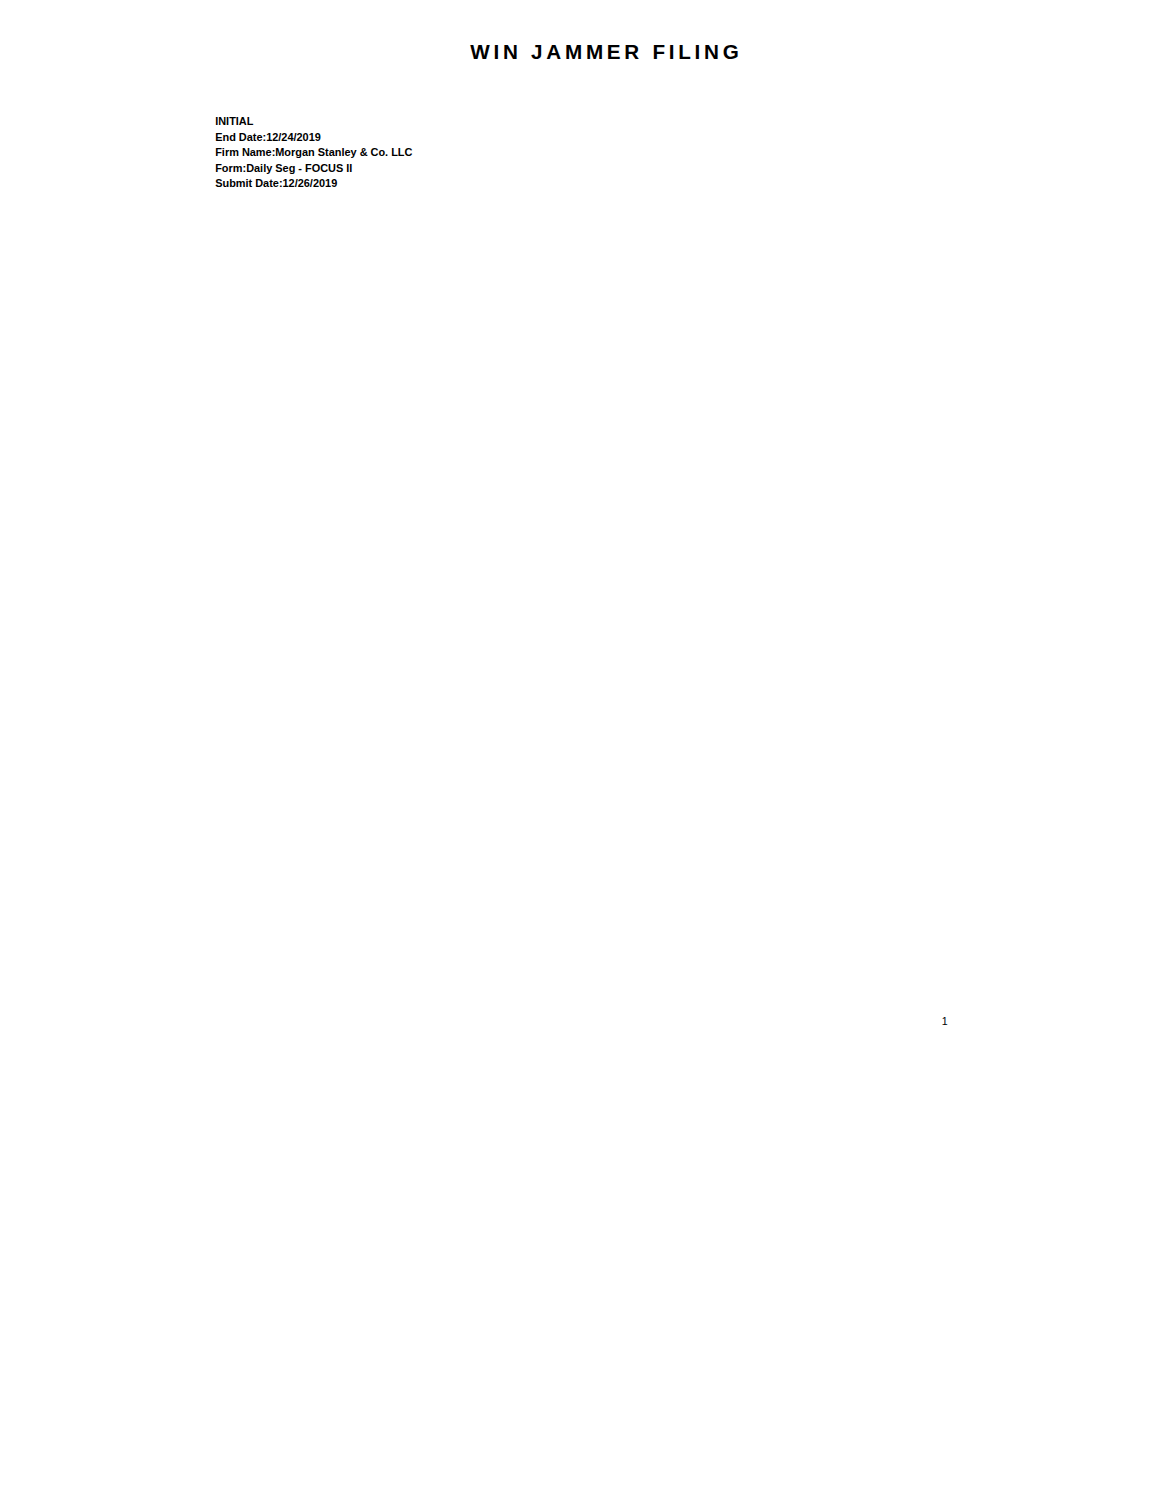WIN JAMMER FILING
INITIAL
End Date:12/24/2019
Firm Name:Morgan Stanley & Co. LLC
Form:Daily Seg - FOCUS II
Submit Date:12/26/2019
1